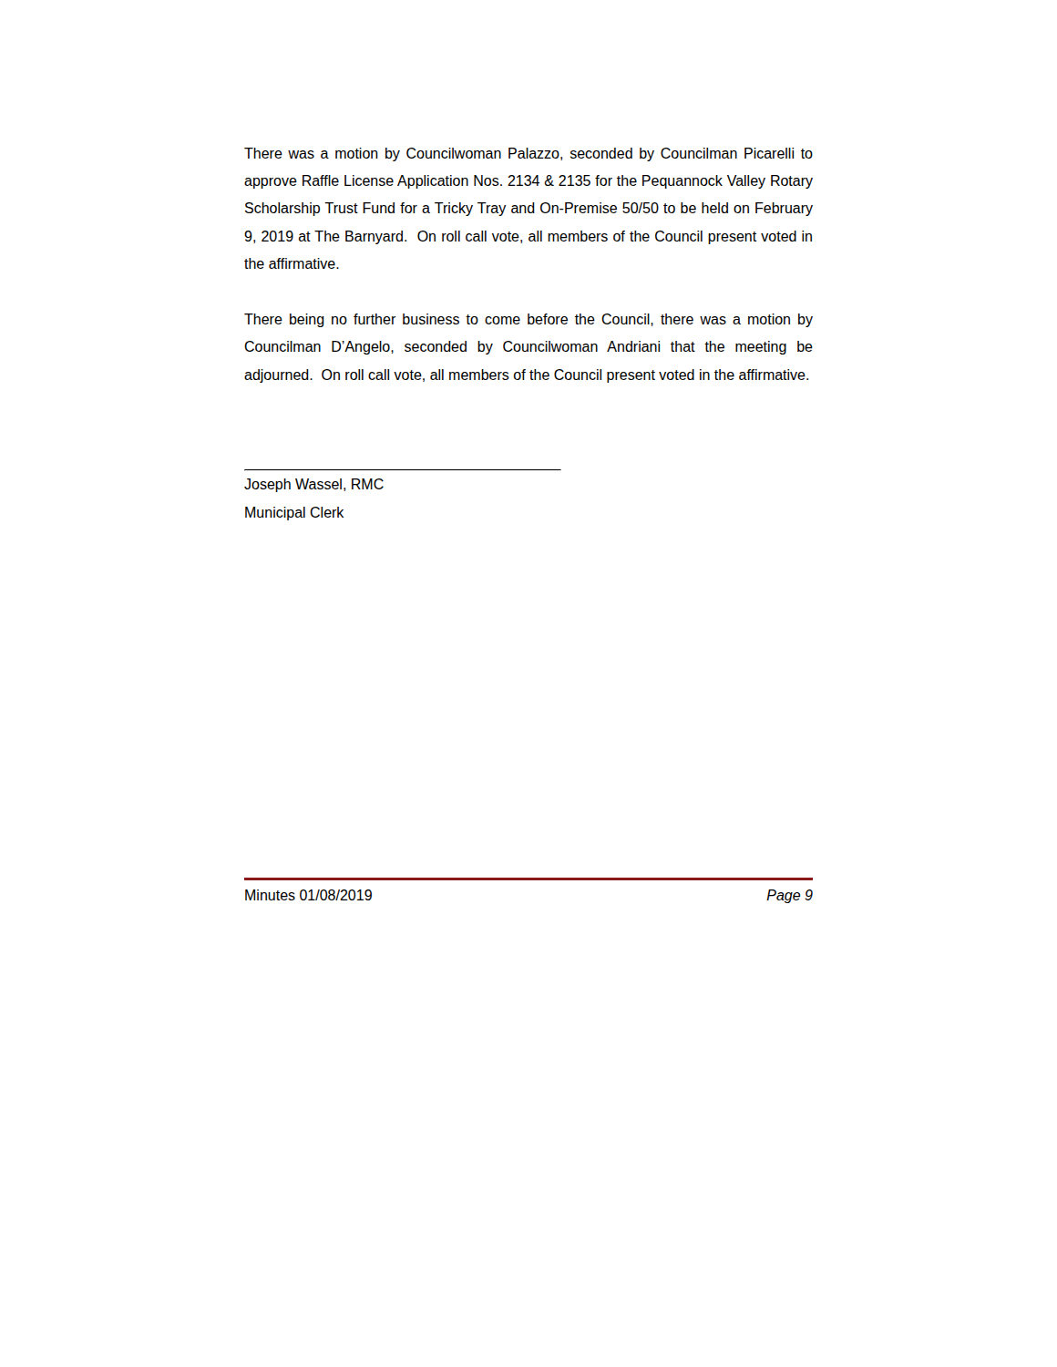There was a motion by Councilwoman Palazzo, seconded by Councilman Picarelli to approve Raffle License Application Nos. 2134 & 2135 for the Pequannock Valley Rotary Scholarship Trust Fund for a Tricky Tray and On-Premise 50/50 to be held on February 9, 2019 at The Barnyard. On roll call vote, all members of the Council present voted in the affirmative.
There being no further business to come before the Council, there was a motion by Councilman D’Angelo, seconded by Councilwoman Andriani that the meeting be adjourned. On roll call vote, all members of the Council present voted in the affirmative.
Joseph Wassel, RMC
Municipal Clerk
Minutes 01/08/2019 Page 9